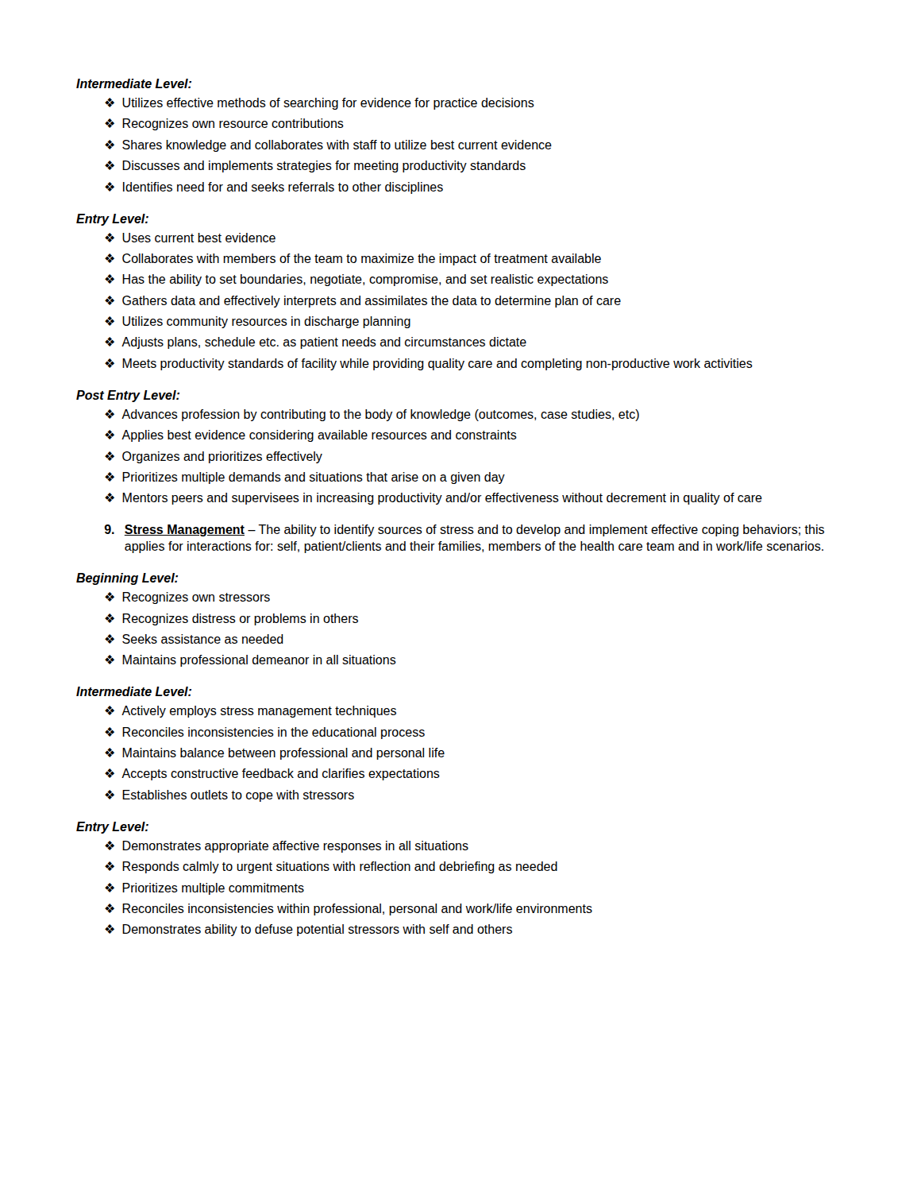Intermediate Level:
Utilizes effective methods of searching for evidence for practice decisions
Recognizes own resource contributions
Shares knowledge and collaborates with staff to utilize best current evidence
Discusses and implements strategies for meeting productivity standards
Identifies need for and seeks referrals to other disciplines
Entry Level:
Uses current best evidence
Collaborates with members of the team to maximize the impact of treatment available
Has the ability to set boundaries, negotiate, compromise, and set realistic expectations
Gathers data and effectively interprets and assimilates the data to determine plan of care
Utilizes community resources in discharge planning
Adjusts plans, schedule etc. as patient needs and circumstances dictate
Meets productivity standards of facility while providing quality care and completing non-productive work activities
Post Entry Level:
Advances profession by contributing to the body of knowledge (outcomes, case studies, etc)
Applies best evidence considering available resources and constraints
Organizes and prioritizes effectively
Prioritizes multiple demands and situations that arise on a given day
Mentors peers and supervisees in increasing productivity and/or effectiveness without decrement in quality of care
9. Stress Management – The ability to identify sources of stress and to develop and implement effective coping behaviors; this applies for interactions for: self, patient/clients and their families, members of the health care team and in work/life scenarios.
Beginning Level:
Recognizes own stressors
Recognizes distress or problems in others
Seeks assistance as needed
Maintains professional demeanor in all situations
Intermediate Level:
Actively employs stress management techniques
Reconciles inconsistencies in the educational process
Maintains balance between professional and personal life
Accepts constructive feedback and clarifies expectations
Establishes outlets to cope with stressors
Entry Level:
Demonstrates appropriate affective responses in all situations
Responds calmly to urgent situations with reflection and debriefing as needed
Prioritizes multiple commitments
Reconciles inconsistencies within professional, personal and work/life environments
Demonstrates ability to defuse potential stressors with self and others